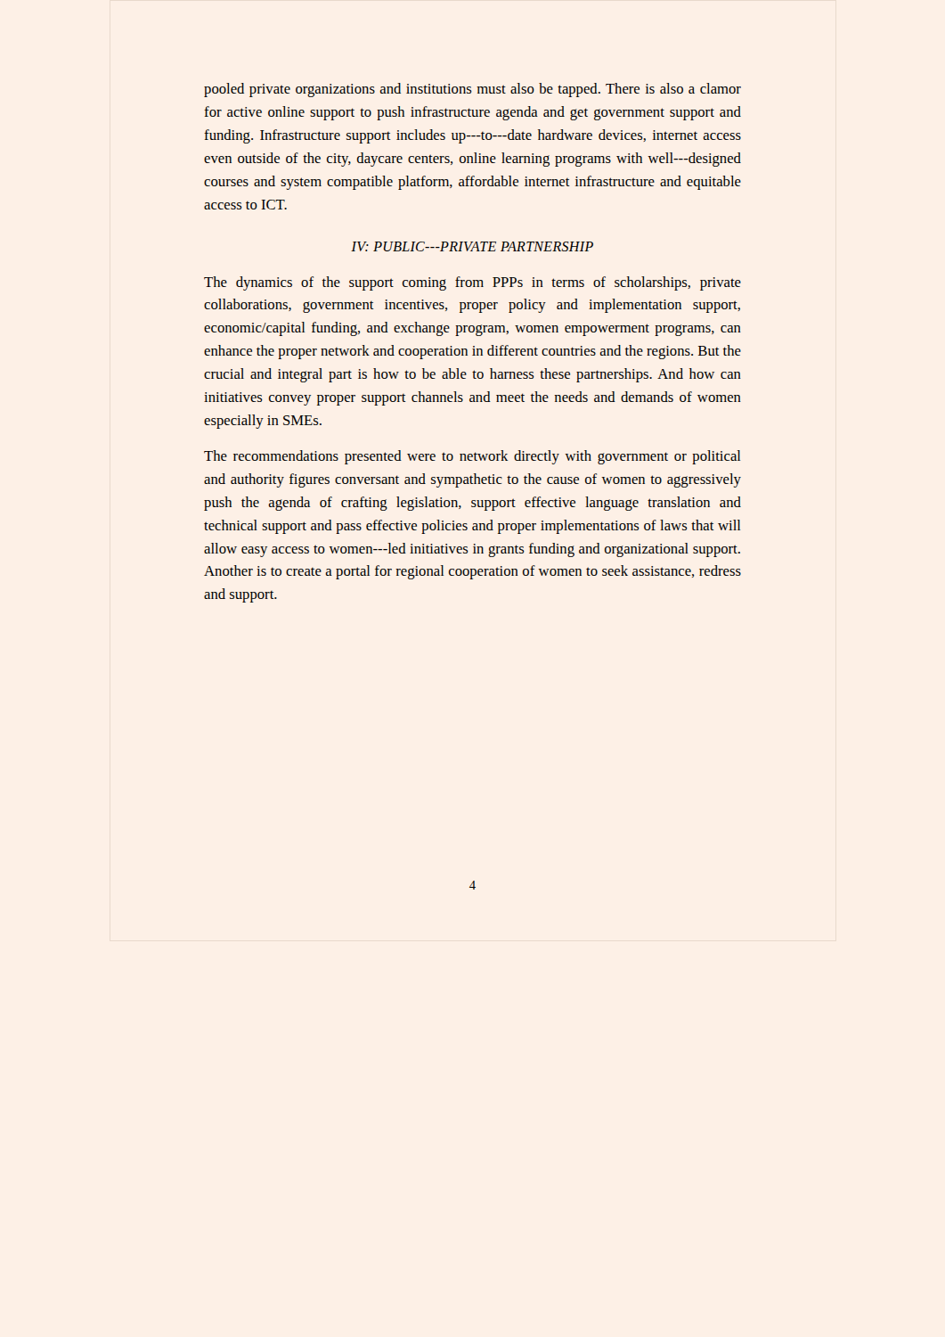pooled private organizations and institutions must also be tapped. There is also a clamor for active online support to push infrastructure agenda and get government support and funding. Infrastructure support includes up‑‑‑to‑‑‑date hardware devices, internet access even outside of the city, daycare centers, online learning programs with well‑‑‑designed courses and system compatible platform, affordable internet infrastructure and equitable access to ICT.
IV: PUBLIC‑‑‑PRIVATE PARTNERSHIP
The dynamics of the support coming from PPPs in terms of scholarships, private collaborations, government incentives, proper policy and implementation support, economic/capital funding, and exchange program, women empowerment programs, can enhance the proper network and cooperation in different countries and the regions. But the crucial and integral part is how to be able to harness these partnerships. And how can initiatives convey proper support channels and meet the needs and demands of women especially in SMEs.
The recommendations presented were to network directly with government or political and authority figures conversant and sympathetic to the cause of women to aggressively push the agenda of crafting legislation, support effective language translation and technical support and pass effective policies and proper implementations of laws that will allow easy access to women‑‑‑led initiatives in grants funding and organizational support. Another is to create a portal for regional cooperation of women to seek assistance, redress and support.
4